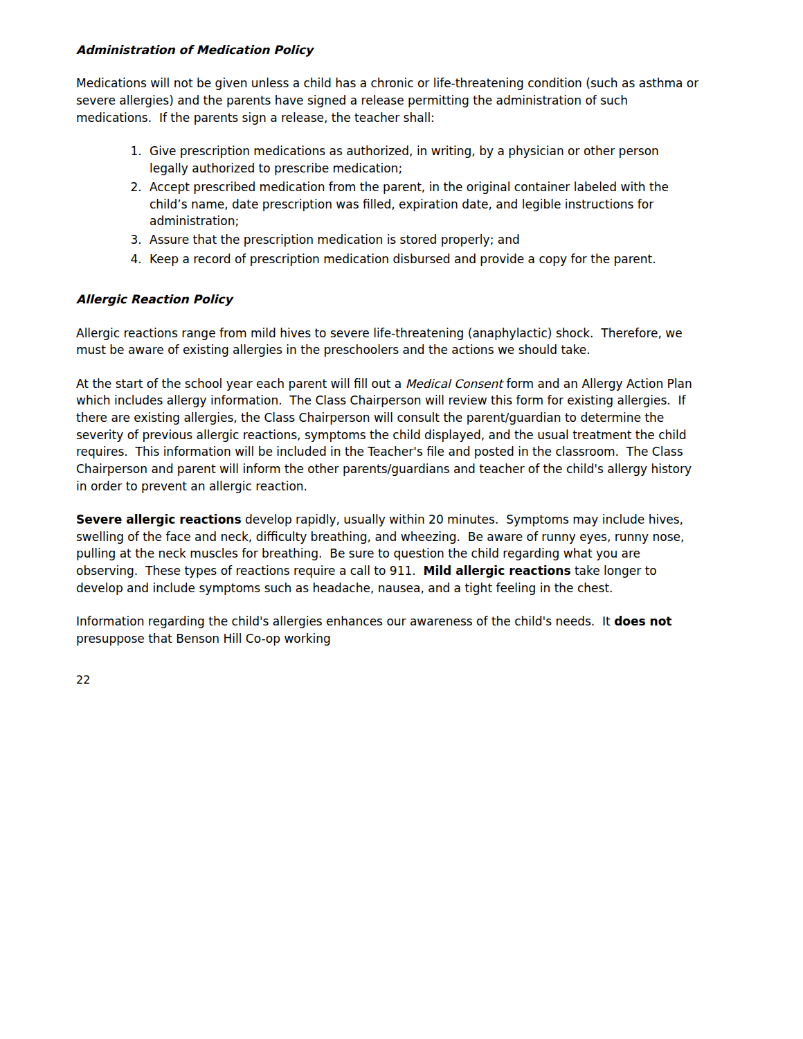Administration of Medication Policy
Medications will not be given unless a child has a chronic or life-threatening condition (such as asthma or severe allergies) and the parents have signed a release permitting the administration of such medications. If the parents sign a release, the teacher shall:
Give prescription medications as authorized, in writing, by a physician or other person legally authorized to prescribe medication;
Accept prescribed medication from the parent, in the original container labeled with the child’s name, date prescription was filled, expiration date, and legible instructions for administration;
Assure that the prescription medication is stored properly; and
Keep a record of prescription medication disbursed and provide a copy for the parent.
Allergic Reaction Policy
Allergic reactions range from mild hives to severe life-threatening (anaphylactic) shock. Therefore, we must be aware of existing allergies in the preschoolers and the actions we should take.
At the start of the school year each parent will fill out a Medical Consent form and an Allergy Action Plan which includes allergy information. The Class Chairperson will review this form for existing allergies. If there are existing allergies, the Class Chairperson will consult the parent/guardian to determine the severity of previous allergic reactions, symptoms the child displayed, and the usual treatment the child requires. This information will be included in the Teacher's file and posted in the classroom. The Class Chairperson and parent will inform the other parents/guardians and teacher of the child's allergy history in order to prevent an allergic reaction.
Severe allergic reactions develop rapidly, usually within 20 minutes. Symptoms may include hives, swelling of the face and neck, difficulty breathing, and wheezing. Be aware of runny eyes, runny nose, pulling at the neck muscles for breathing. Be sure to question the child regarding what you are observing. These types of reactions require a call to 911. Mild allergic reactions take longer to develop and include symptoms such as headache, nausea, and a tight feeling in the chest.
Information regarding the child's allergies enhances our awareness of the child's needs. It does not presuppose that Benson Hill Co-op working
22